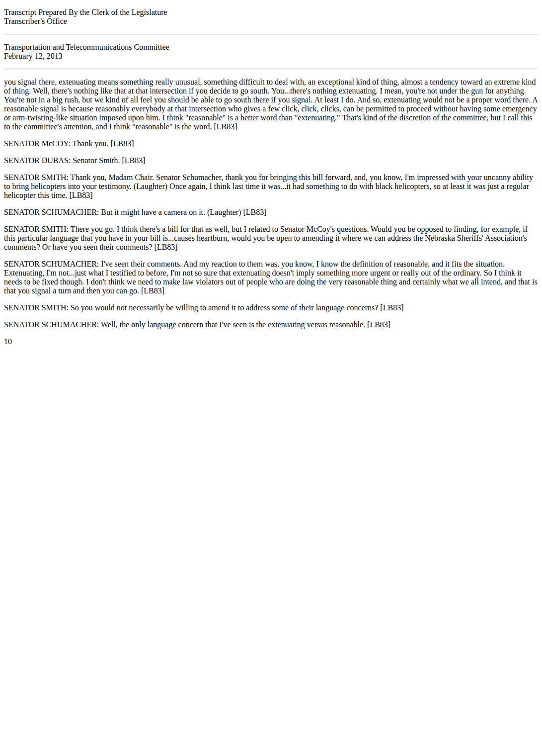Transcript Prepared By the Clerk of the Legislature
Transcriber's Office
Transportation and Telecommunications Committee
February 12, 2013
you signal there, extenuating means something really unusual, something difficult to deal with, an exceptional kind of thing, almost a tendency toward an extreme kind of thing. Well, there's nothing like that at that intersection if you decide to go south. You...there's nothing extenuating. I mean, you're not under the gun for anything. You're not in a big rush, but we kind of all feel you should be able to go south there if you signal. At least I do. And so, extenuating would not be a proper word there. A reasonable signal is because reasonably everybody at that intersection who gives a few click, click, clicks, can be permitted to proceed without having some emergency or arm-twisting-like situation imposed upon him. I think "reasonable" is a better word than "extenuating." That's kind of the discretion of the committee, but I call this to the committee's attention, and I think "reasonable" is the word. [LB83]
SENATOR McCOY: Thank you. [LB83]
SENATOR DUBAS: Senator Smith. [LB83]
SENATOR SMITH: Thank you, Madam Chair. Senator Schumacher, thank you for bringing this bill forward, and, you know, I'm impressed with your uncanny ability to bring helicopters into your testimony. (Laughter) Once again, I think last time it was...it had something to do with black helicopters, so at least it was just a regular helicopter this time. [LB83]
SENATOR SCHUMACHER: But it might have a camera on it. (Laughter) [LB83]
SENATOR SMITH: There you go. I think there's a bill for that as well, but I related to Senator McCoy's questions. Would you be opposed to finding, for example, if this particular language that you have in your bill is...causes heartburn, would you be open to amending it where we can address the Nebraska Sheriffs' Association's comments? Or have you seen their comments? [LB83]
SENATOR SCHUMACHER: I've seen their comments. And my reaction to them was, you know, I know the definition of reasonable, and it fits the situation. Extenuating, I'm not...just what I testified to before, I'm not so sure that extenuating doesn't imply something more urgent or really out of the ordinary. So I think it needs to be fixed though. I don't think we need to make law violators out of people who are doing the very reasonable thing and certainly what we all intend, and that is that you signal a turn and then you can go. [LB83]
SENATOR SMITH: So you would not necessarily be willing to amend it to address some of their language concerns? [LB83]
SENATOR SCHUMACHER: Well, the only language concern that I've seen is the extenuating versus reasonable. [LB83]
10